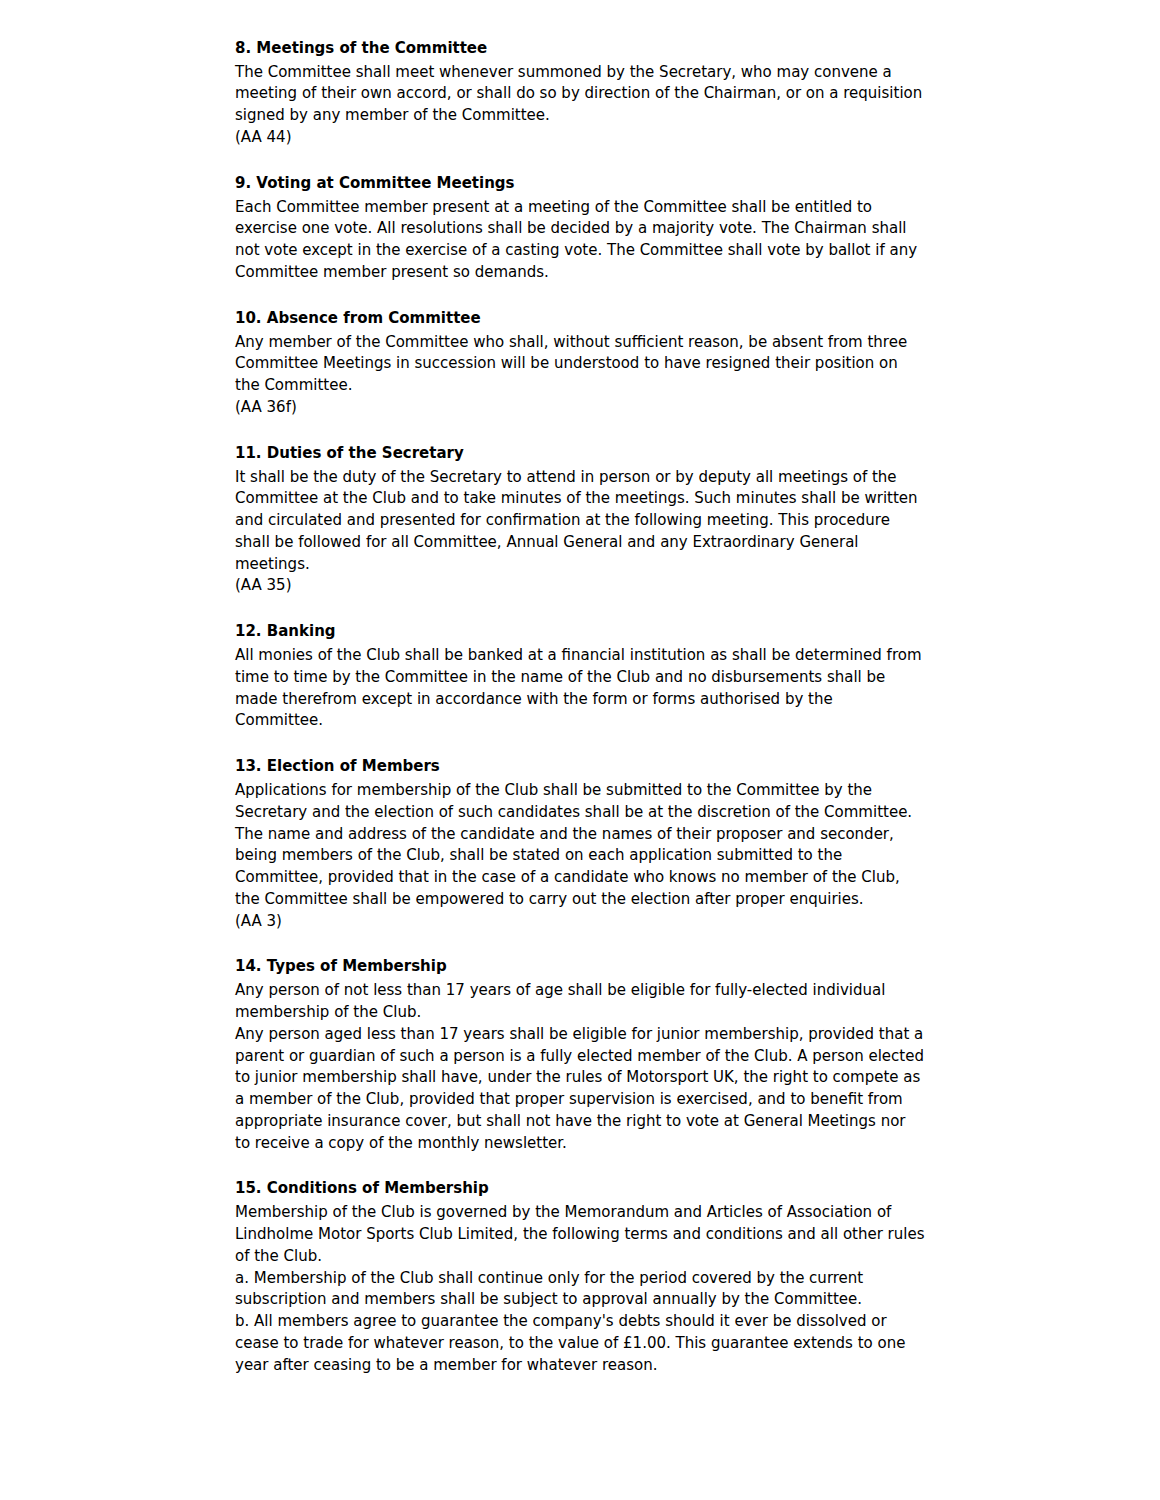8. Meetings of the Committee
The Committee shall meet whenever summoned by the Secretary, who may convene a meeting of their own accord, or shall do so by direction of the Chairman, or on a requisition signed by any member of the Committee.
(AA 44)
9. Voting at Committee Meetings
Each Committee member present at a meeting of the Committee shall be entitled to exercise one vote. All resolutions shall be decided by a majority vote. The Chairman shall not vote except in the exercise of a casting vote. The Committee shall vote by ballot if any Committee member present so demands.
10. Absence from Committee
Any member of the Committee who shall, without sufficient reason, be absent from three Committee Meetings in succession will be understood to have resigned their position on the Committee.
(AA 36f)
11. Duties of the Secretary
It shall be the duty of the Secretary to attend in person or by deputy all meetings of the Committee at the Club and to take minutes of the meetings. Such minutes shall be written and circulated and presented for confirmation at the following meeting. This procedure shall be followed for all Committee, Annual General and any Extraordinary General meetings.
(AA 35)
12. Banking
All monies of the Club shall be banked at a financial institution as shall be determined from time to time by the Committee in the name of the Club and no disbursements shall be made therefrom except in accordance with the form or forms authorised by the Committee.
13. Election of Members
Applications for membership of the Club shall be submitted to the Committee by the Secretary and the election of such candidates shall be at the discretion of the Committee. The name and address of the candidate and the names of their proposer and seconder, being members of the Club, shall be stated on each application submitted to the Committee, provided that in the case of a candidate who knows no member of the Club, the Committee shall be empowered to carry out the election after proper enquiries.
(AA 3)
14. Types of Membership
Any person of not less than 17 years of age shall be eligible for fully-elected individual membership of the Club.
Any person aged less than 17 years shall be eligible for junior membership, provided that a parent or guardian of such a person is a fully elected member of the Club. A person elected to junior membership shall have, under the rules of Motorsport UK, the right to compete as a member of the Club, provided that proper supervision is exercised, and to benefit from appropriate insurance cover, but shall not have the right to vote at General Meetings nor to receive a copy of the monthly newsletter.
15. Conditions of Membership
Membership of the Club is governed by the Memorandum and Articles of Association of Lindholme Motor Sports Club Limited, the following terms and conditions and all other rules of the Club.
a. Membership of the Club shall continue only for the period covered by the current subscription and members shall be subject to approval annually by the Committee.
b. All members agree to guarantee the company's debts should it ever be dissolved or cease to trade for whatever reason, to the value of £1.00. This guarantee extends to one year after ceasing to be a member for whatever reason.